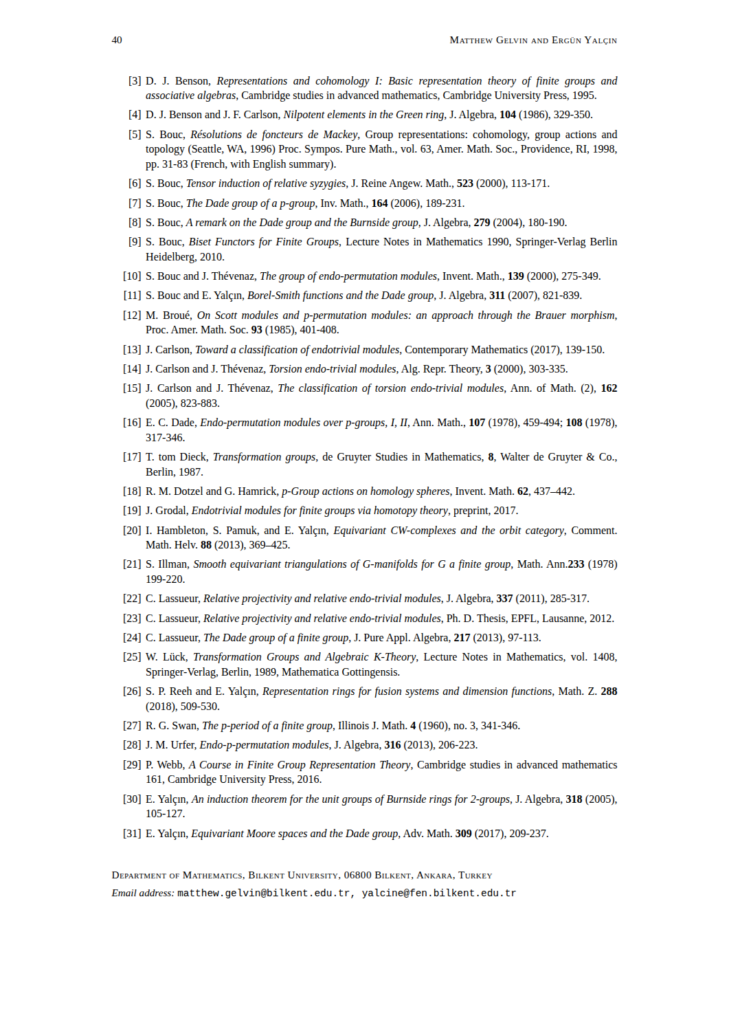40 Matthew Gelvin and Ergün Yalçın
[3] D. J. Benson, Representations and cohomology I: Basic representation theory of finite groups and associative algebras, Cambridge studies in advanced mathematics, Cambridge University Press, 1995.
[4] D. J. Benson and J. F. Carlson, Nilpotent elements in the Green ring, J. Algebra, 104 (1986), 329-350.
[5] S. Bouc, Résolutions de foncteurs de Mackey, Group representations: cohomology, group actions and topology (Seattle, WA, 1996) Proc. Sympos. Pure Math., vol. 63, Amer. Math. Soc., Providence, RI, 1998, pp. 31-83 (French, with English summary).
[6] S. Bouc, Tensor induction of relative syzygies, J. Reine Angew. Math., 523 (2000), 113-171.
[7] S. Bouc, The Dade group of a p-group, Inv. Math., 164 (2006), 189-231.
[8] S. Bouc, A remark on the Dade group and the Burnside group, J. Algebra, 279 (2004), 180-190.
[9] S. Bouc, Biset Functors for Finite Groups, Lecture Notes in Mathematics 1990, Springer-Verlag Berlin Heidelberg, 2010.
[10] S. Bouc and J. Thévenaz, The group of endo-permutation modules, Invent. Math., 139 (2000), 275-349.
[11] S. Bouc and E. Yalçın, Borel-Smith functions and the Dade group, J. Algebra, 311 (2007), 821-839.
[12] M. Broué, On Scott modules and p-permutation modules: an approach through the Brauer morphism, Proc. Amer. Math. Soc. 93 (1985), 401-408.
[13] J. Carlson, Toward a classification of endotrivial modules, Contemporary Mathematics (2017), 139-150.
[14] J. Carlson and J. Thévenaz, Torsion endo-trivial modules, Alg. Repr. Theory, 3 (2000), 303-335.
[15] J. Carlson and J. Thévenaz, The classification of torsion endo-trivial modules, Ann. of Math. (2), 162 (2005), 823-883.
[16] E. C. Dade, Endo-permutation modules over p-groups, I, II, Ann. Math., 107 (1978), 459-494; 108 (1978), 317-346.
[17] T. tom Dieck, Transformation groups, de Gruyter Studies in Mathematics, 8, Walter de Gruyter & Co., Berlin, 1987.
[18] R. M. Dotzel and G. Hamrick, p-Group actions on homology spheres, Invent. Math. 62, 437–442.
[19] J. Grodal, Endotrivial modules for finite groups via homotopy theory, preprint, 2017.
[20] I. Hambleton, S. Pamuk, and E. Yalçın, Equivariant CW-complexes and the orbit category, Comment. Math. Helv. 88 (2013), 369–425.
[21] S. Illman, Smooth equivariant triangulations of G-manifolds for G a finite group, Math. Ann.233 (1978) 199-220.
[22] C. Lassueur, Relative projectivity and relative endo-trivial modules, J. Algebra, 337 (2011), 285-317.
[23] C. Lassueur, Relative projectivity and relative endo-trivial modules, Ph. D. Thesis, EPFL, Lausanne, 2012.
[24] C. Lassueur, The Dade group of a finite group, J. Pure Appl. Algebra, 217 (2013), 97-113.
[25] W. Lück, Transformation Groups and Algebraic K-Theory, Lecture Notes in Mathematics, vol. 1408, Springer-Verlag, Berlin, 1989, Mathematica Gottingensis.
[26] S. P. Reeh and E. Yalçın, Representation rings for fusion systems and dimension functions, Math. Z. 288 (2018), 509-530.
[27] R. G. Swan, The p-period of a finite group, Illinois J. Math. 4 (1960), no. 3, 341-346.
[28] J. M. Urfer, Endo-p-permutation modules, J. Algebra, 316 (2013), 206-223.
[29] P. Webb, A Course in Finite Group Representation Theory, Cambridge studies in advanced mathematics 161, Cambridge University Press, 2016.
[30] E. Yalçın, An induction theorem for the unit groups of Burnside rings for 2-groups, J. Algebra, 318 (2005), 105-127.
[31] E. Yalçın, Equivariant Moore spaces and the Dade group, Adv. Math. 309 (2017), 209-237.
Department of Mathematics, Bilkent University, 06800 Bilkent, Ankara, Turkey
Email address: matthew.gelvin@bilkent.edu.tr, yalcine@fen.bilkent.edu.tr